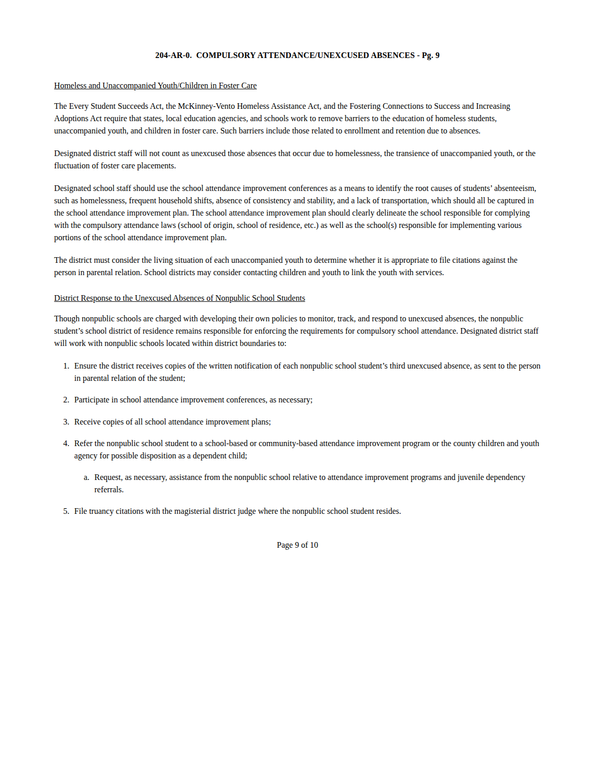204-AR-0. COMPULSORY ATTENDANCE/UNEXCUSED ABSENCES - Pg. 9
Homeless and Unaccompanied Youth/Children in Foster Care
The Every Student Succeeds Act, the McKinney-Vento Homeless Assistance Act, and the Fostering Connections to Success and Increasing Adoptions Act require that states, local education agencies, and schools work to remove barriers to the education of homeless students, unaccompanied youth, and children in foster care. Such barriers include those related to enrollment and retention due to absences.
Designated district staff will not count as unexcused those absences that occur due to homelessness, the transience of unaccompanied youth, or the fluctuation of foster care placements.
Designated school staff should use the school attendance improvement conferences as a means to identify the root causes of students’ absenteeism, such as homelessness, frequent household shifts, absence of consistency and stability, and a lack of transportation, which should all be captured in the school attendance improvement plan. The school attendance improvement plan should clearly delineate the school responsible for complying with the compulsory attendance laws (school of origin, school of residence, etc.) as well as the school(s) responsible for implementing various portions of the school attendance improvement plan.
The district must consider the living situation of each unaccompanied youth to determine whether it is appropriate to file citations against the person in parental relation. School districts may consider contacting children and youth to link the youth with services.
District Response to the Unexcused Absences of Nonpublic School Students
Though nonpublic schools are charged with developing their own policies to monitor, track, and respond to unexcused absences, the nonpublic student’s school district of residence remains responsible for enforcing the requirements for compulsory school attendance. Designated district staff will work with nonpublic schools located within district boundaries to:
Ensure the district receives copies of the written notification of each nonpublic school student’s third unexcused absence, as sent to the person in parental relation of the student;
Participate in school attendance improvement conferences, as necessary;
Receive copies of all school attendance improvement plans;
Refer the nonpublic school student to a school-based or community-based attendance improvement program or the county children and youth agency for possible disposition as a dependent child;
Request, as necessary, assistance from the nonpublic school relative to attendance improvement programs and juvenile dependency referrals.
File truancy citations with the magisterial district judge where the nonpublic school student resides.
Page 9 of 10